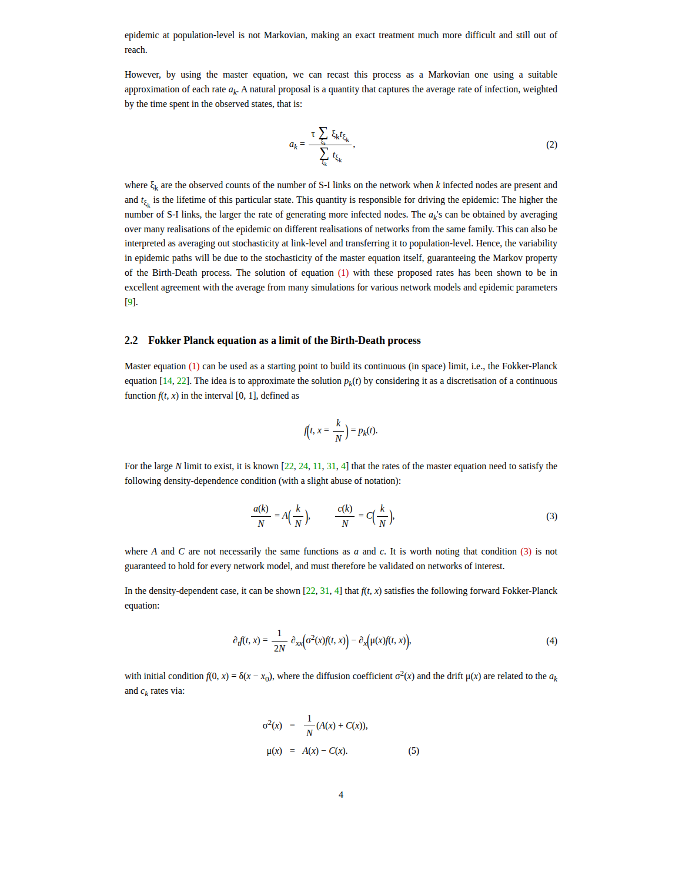epidemic at population-level is not Markovian, making an exact treatment much more difficult and still out of reach.
However, by using the master equation, we can recast this process as a Markovian one using a suitable approximation of each rate ak. A natural proposal is a quantity that captures the average rate of infection, weighted by the time spent in the observed states, that is:
ak = τ ∑ξk ξktξk ∑ξk tξk ,
(2)
where ξk are the observed counts of the number of S-I links on the network when k infected nodes are present and and tξk is the lifetime of this particular state. This quantity is responsible for driving the epidemic: The higher the number of S-I links, the larger the rate of generating more infected nodes. The ak's can be obtained by averaging over many realisations of the epidemic on different realisations of networks from the same family. This can also be interpreted as averaging out stochasticity at link-level and transferring it to population-level. Hence, the variability in epidemic paths will be due to the stochasticity of the master equation itself, guaranteeing the Markov property of the Birth-Death process. The solution of equation (1) with these proposed rates has been shown to be in excellent agreement with the average from many simulations for various network models and epidemic parameters [9].
2.2 Fokker Planck equation as a limit of the Birth-Death process
Master equation (1) can be used as a starting point to build its continuous (in space) limit, i.e., the Fokker-Planck equation [14, 22]. The idea is to approximate the solution pk(t) by considering it as a discretisation of a continuous function f(t, x) in the interval [0, 1], defined as
f(t, x = kN) = pk(t).
For the large N limit to exist, it is known [22, 24, 11, 31, 4] that the rates of the master equation need to satisfy the following density-dependence condition (with a slight abuse of notation):
a(k) N = A(kN), c(k) N = C(kN),
(3)
where A and C are not necessarily the same functions as a and c. It is worth noting that condition (3) is not guaranteed to hold for every network model, and must therefore be validated on networks of interest.
In the density-dependent case, it can be shown [22, 31, 4] that f(t, x) satisfies the following forward Fokker-Planck equation:
∂tf(t, x) = 12N ∂xx(σ2(x)f(t, x)) − ∂x(μ(x)f(t, x)),
(4)
with initial condition f(0, x) = δ(x − x0), where the diffusion coefficient σ2(x) and the drift μ(x) are related to the ak and ck rates via:
| σ 2 ( x ) | = | 1 N ( A ( x ) + C ( x )), | |
| μ( x ) | = | A ( x ) − C ( x ). | (5) |
4